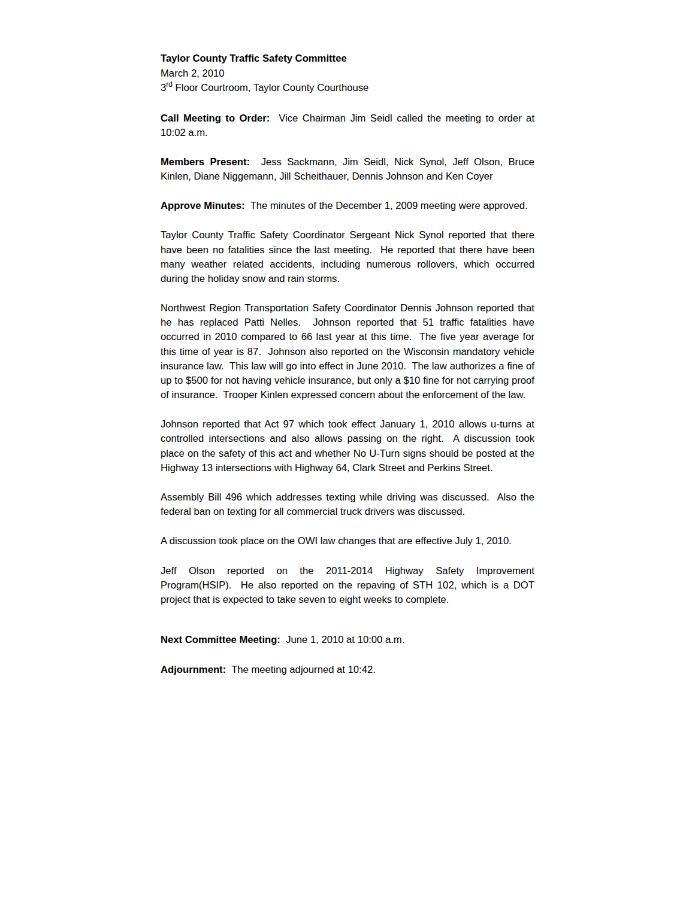Taylor County Traffic Safety Committee
March 2, 2010
3rd Floor Courtroom, Taylor County Courthouse
Call Meeting to Order: Vice Chairman Jim Seidl called the meeting to order at 10:02 a.m.
Members Present: Jess Sackmann, Jim Seidl, Nick Synol, Jeff Olson, Bruce Kinlen, Diane Niggemann, Jill Scheithauer, Dennis Johnson and Ken Coyer
Approve Minutes: The minutes of the December 1, 2009 meeting were approved.
Taylor County Traffic Safety Coordinator Sergeant Nick Synol reported that there have been no fatalities since the last meeting. He reported that there have been many weather related accidents, including numerous rollovers, which occurred during the holiday snow and rain storms.
Northwest Region Transportation Safety Coordinator Dennis Johnson reported that he has replaced Patti Nelles. Johnson reported that 51 traffic fatalities have occurred in 2010 compared to 66 last year at this time. The five year average for this time of year is 87. Johnson also reported on the Wisconsin mandatory vehicle insurance law. This law will go into effect in June 2010. The law authorizes a fine of up to $500 for not having vehicle insurance, but only a $10 fine for not carrying proof of insurance. Trooper Kinlen expressed concern about the enforcement of the law.
Johnson reported that Act 97 which took effect January 1, 2010 allows u-turns at controlled intersections and also allows passing on the right. A discussion took place on the safety of this act and whether No U-Turn signs should be posted at the Highway 13 intersections with Highway 64, Clark Street and Perkins Street.
Assembly Bill 496 which addresses texting while driving was discussed. Also the federal ban on texting for all commercial truck drivers was discussed.
A discussion took place on the OWI law changes that are effective July 1, 2010.
Jeff Olson reported on the 2011-2014 Highway Safety Improvement Program(HSIP). He also reported on the repaving of STH 102, which is a DOT project that is expected to take seven to eight weeks to complete.
Next Committee Meeting: June 1, 2010 at 10:00 a.m.
Adjournment: The meeting adjourned at 10:42.